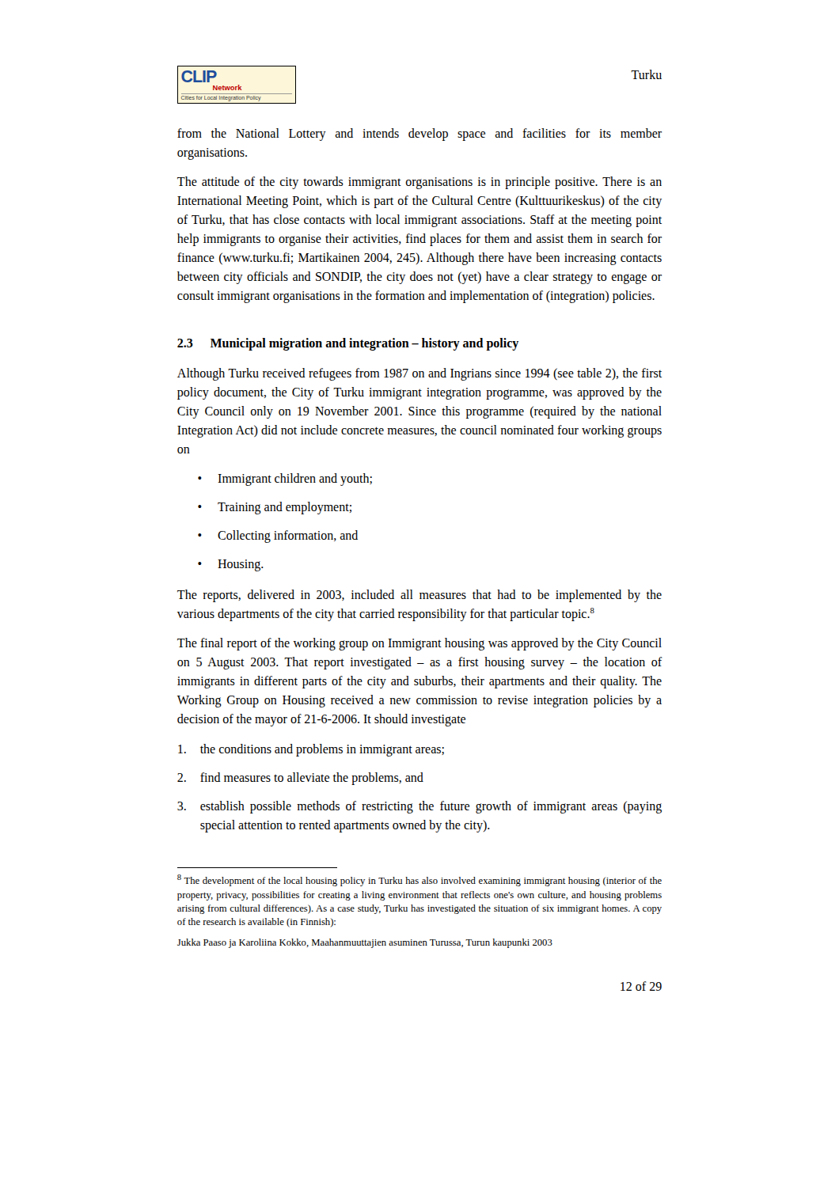CLIP
Network
Cities for Local Integration Policy
Turku
from the National Lottery and intends develop space and facilities for its member organisations.
The attitude of the city towards immigrant organisations is in principle positive. There is an International Meeting Point, which is part of the Cultural Centre (Kulttuurikeskus) of the city of Turku, that has close contacts with local immigrant associations. Staff at the meeting point help immigrants to organise their activities, find places for them and assist them in search for finance (www.turku.fi; Martikainen 2004, 245). Although there have been increasing contacts between city officials and SONDIP, the city does not (yet) have a clear strategy to engage or consult immigrant organisations in the formation and implementation of (integration) policies.
2.3 Municipal migration and integration – history and policy
Although Turku received refugees from 1987 on and Ingrians since 1994 (see table 2), the first policy document, the City of Turku immigrant integration programme, was approved by the City Council only on 19 November 2001. Since this programme (required by the national Integration Act) did not include concrete measures, the council nominated four working groups on
Immigrant children and youth;
Training and employment;
Collecting information, and
Housing.
The reports, delivered in 2003, included all measures that had to be implemented by the various departments of the city that carried responsibility for that particular topic.8
The final report of the working group on Immigrant housing was approved by the City Council on 5 August 2003. That report investigated – as a first housing survey – the location of immigrants in different parts of the city and suburbs, their apartments and their quality. The Working Group on Housing received a new commission to revise integration policies by a decision of the mayor of 21-6-2006. It should investigate
the conditions and problems in immigrant areas;
find measures to alleviate the problems, and
establish possible methods of restricting the future growth of immigrant areas (paying special attention to rented apartments owned by the city).
8 The development of the local housing policy in Turku has also involved examining immigrant housing (interior of the property, privacy, possibilities for creating a living environment that reflects one's own culture, and housing problems arising from cultural differences). As a case study, Turku has investigated the situation of six immigrant homes. A copy of the research is available (in Finnish):
Jukka Paaso ja Karoliina Kokko, Maahanmuuttajien asuminen Turussa, Turun kaupunki 2003
12 of 29